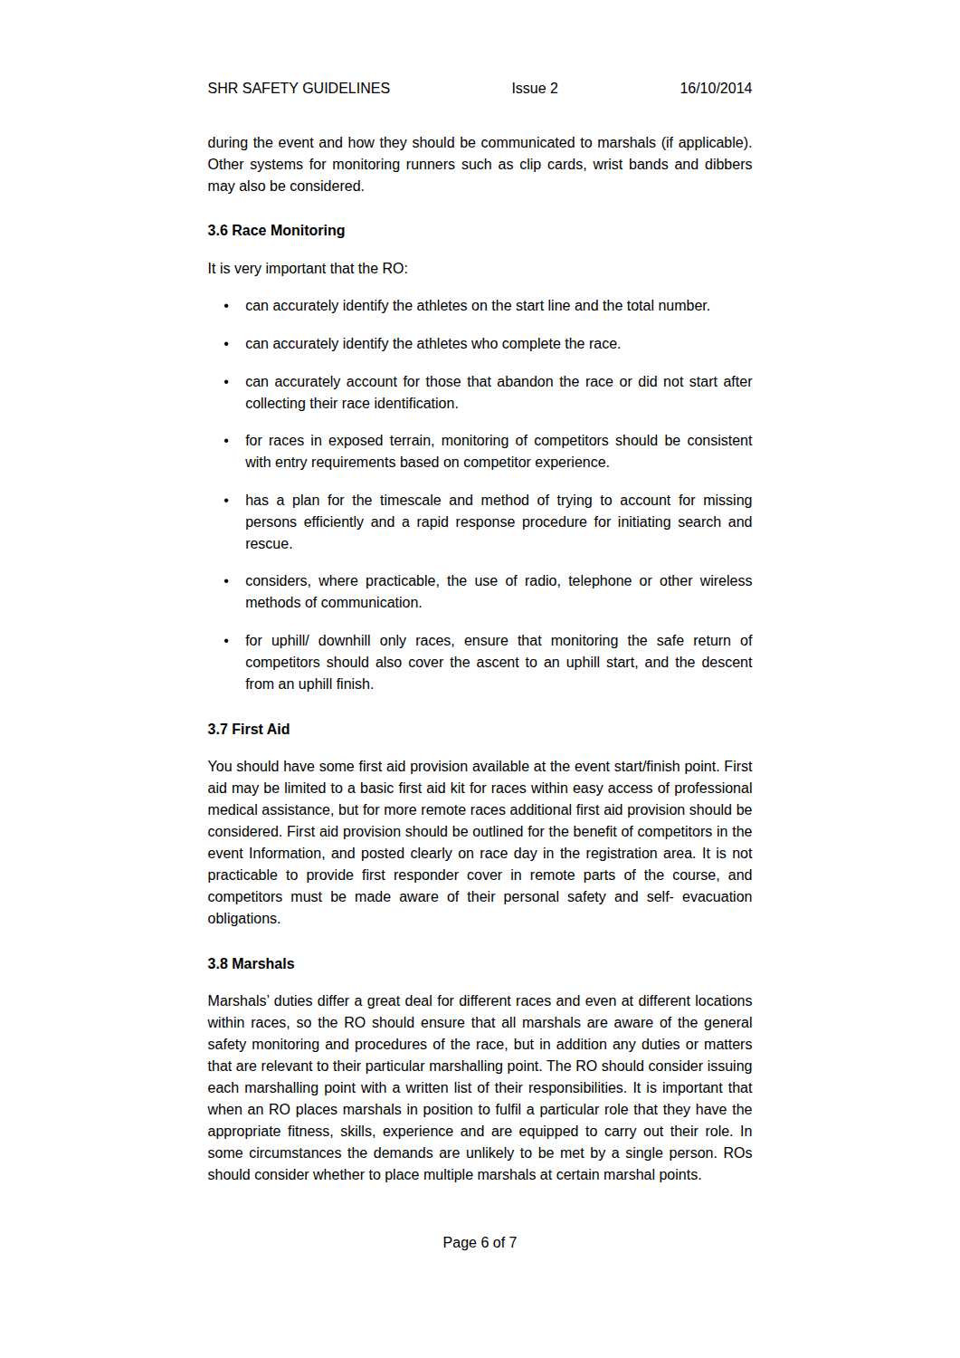SHR SAFETY GUIDELINES
Issue 2
16/10/2014
during the event and how they should be communicated to marshals (if applicable). Other systems for monitoring runners such as clip cards, wrist bands and dibbers may also be considered.
3.6 Race Monitoring
It is very important that the RO:
can accurately identify the athletes on the start line and the total number.
can accurately identify the athletes who complete the race.
can accurately account for those that abandon the race or did not start after collecting their race identification.
for races in exposed terrain, monitoring of competitors should be consistent with entry requirements based on competitor experience.
has a plan for the timescale and method of trying to account for missing persons efficiently and a rapid response procedure for initiating search and rescue.
considers, where practicable, the use of radio, telephone or other wireless methods of communication.
for uphill/ downhill only races, ensure that monitoring the safe return of competitors should also cover the ascent to an uphill start, and the descent from an uphill finish.
3.7 First Aid
You should have some first aid provision available at the event start/finish point. First aid may be limited to a basic first aid kit for races within easy access of professional medical assistance, but for more remote races additional first aid provision should be considered. First aid provision should be outlined for the benefit of competitors in the event Information, and posted clearly on race day in the registration area. It is not practicable to provide first responder cover in remote parts of the course, and competitors must be made aware of their personal safety and self- evacuation obligations.
3.8 Marshals
Marshals’ duties differ a great deal for different races and even at different locations within races, so the RO should ensure that all marshals are aware of the general safety monitoring and procedures of the race, but in addition any duties or matters that are relevant to their particular marshalling point. The RO should consider issuing each marshalling point with a written list of their responsibilities. It is important that when an RO places marshals in position to fulfil a particular role that they have the appropriate fitness, skills, experience and are equipped to carry out their role. In some circumstances the demands are unlikely to be met by a single person. ROs should consider whether to place multiple marshals at certain marshal points.
Page 6 of 7